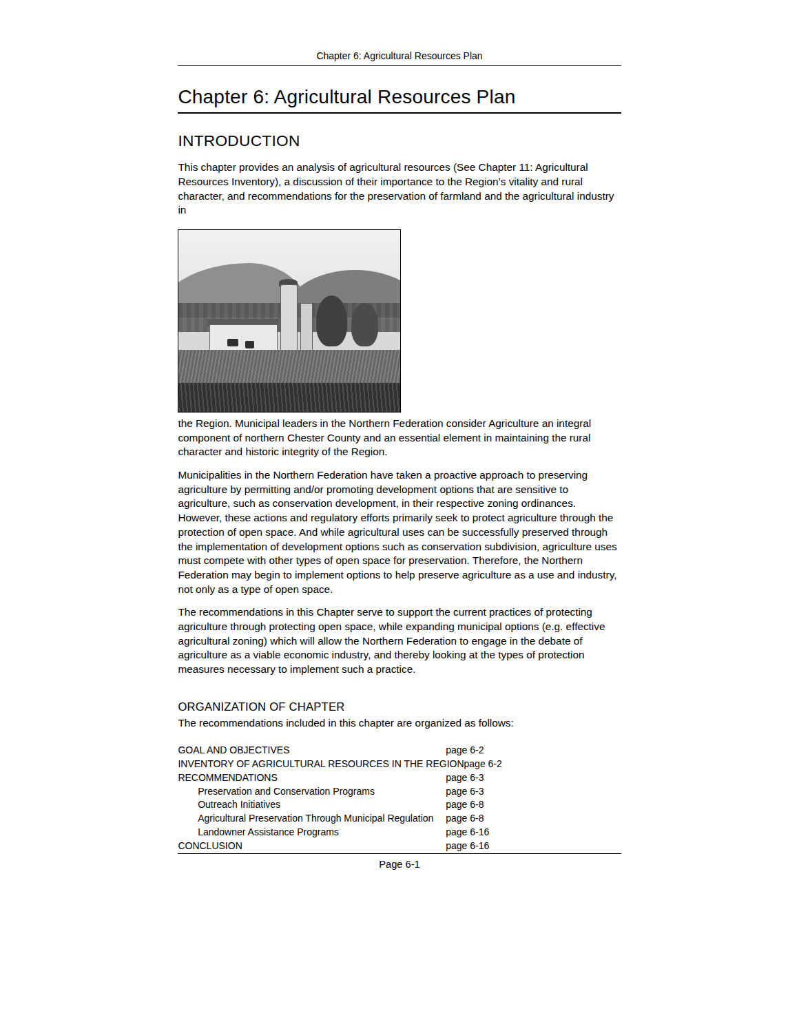Chapter 6: Agricultural Resources Plan
Chapter 6: Agricultural Resources Plan
INTRODUCTION
This chapter provides an analysis of agricultural resources (See Chapter 11: Agricultural Resources Inventory), a discussion of their importance to the Region’s vitality and rural character, and recommendations for the preservation of farmland and the agricultural industry in
the Region. Municipal leaders in the Northern Federation consider Agriculture an integral component of northern Chester County and an essential element in maintaining the rural character and historic integrity of the Region.
Municipalities in the Northern Federation have taken a proactive approach to preserving agriculture by permitting and/or promoting development options that are sensitive to agriculture, such as conservation development, in their respective zoning ordinances. However, these actions and regulatory efforts primarily seek to protect agriculture through the protection of open space. And while agricultural uses can be successfully preserved through the implementation of development options such as conservation subdivision, agriculture uses must compete with other types of open space for preservation. Therefore, the Northern Federation may begin to implement options to help preserve agriculture as a use and industry, not only as a type of open space.
The recommendations in this Chapter serve to support the current practices of protecting agriculture through protecting open space, while expanding municipal options (e.g. effective agricultural zoning) which will allow the Northern Federation to engage in the debate of agriculture as a viable economic industry, and thereby looking at the types of protection measures necessary to implement such a practice.
ORGANIZATION OF CHAPTER
The recommendations included in this chapter are organized as follows:
GOAL AND OBJECTIVES
page 6-2
INVENTORY OF AGRICULTURAL RESOURCES IN THE REGION
page 6-2
RECOMMENDATIONS
page 6-3
Preservation and Conservation Programs
page 6-3
Outreach Initiatives
page 6-8
Agricultural Preservation Through Municipal Regulation
page 6-8
Landowner Assistance Programs
page 6-16
CONCLUSION
page 6-16
Page 6-1